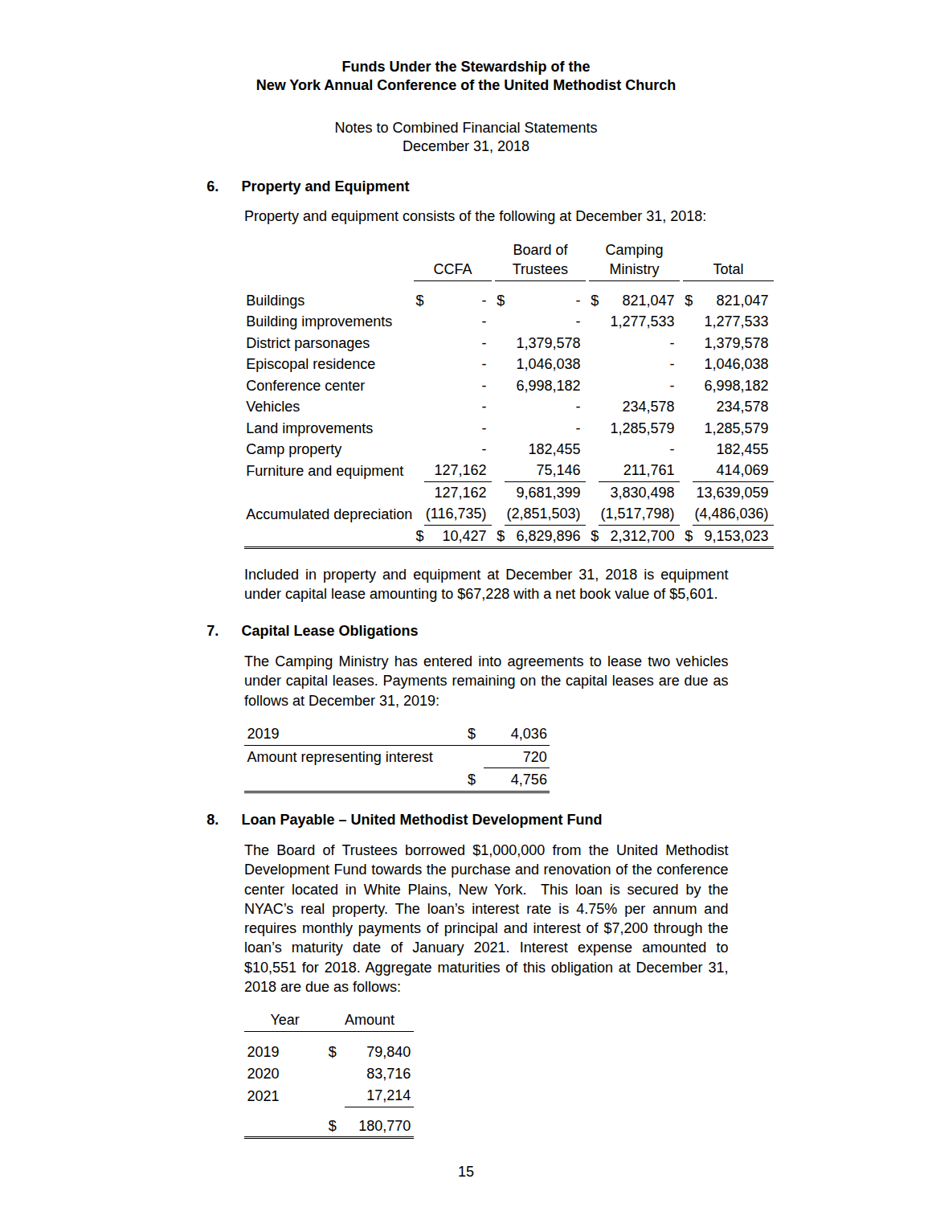Funds Under the Stewardship of the
New York Annual Conference of the United Methodist Church
Notes to Combined Financial Statements
December 31, 2018
6.
Property and Equipment
Property and equipment consists of the following at December 31, 2018:
| | CCFA | | Board of Trustees | | Camping Ministry | | Total |
| --- | --- | --- | --- | --- | --- | --- | --- |
| Buildings | $ | - | | $ | - | | $ | 821,047 | | $ | 821,047 |
| Building improvements | | - | | | - | | | 1,277,533 | | | 1,277,533 |
| District parsonages | | - | | | 1,379,578 | | | - | | | 1,379,578 |
| Episcopal residence | | - | | | 1,046,038 | | | - | | | 1,046,038 |
| Conference center | | - | | | 6,998,182 | | | - | | | 6,998,182 |
| Vehicles | | - | | | - | | | 234,578 | | | 234,578 |
| Land improvements | | - | | | - | | | 1,285,579 | | | 1,285,579 |
| Camp property | | - | | | 182,455 | | | - | | | 182,455 |
| Furniture and equipment | | 127,162 | | | 75,146 | | | 211,761 | | | 414,069 |
| | | 127,162 | | | 9,681,399 | | | 3,830,498 | | | 13,639,059 |
| Accumulated depreciation | | (116,735) | | | (2,851,503) | | | (1,517,798) | | | (4,486,036) |
| | $ | 10,427 | | $ | 6,829,896 | | $ | 2,312,700 | | $ | 9,153,023 |
Included in property and equipment at December 31, 2018 is equipment under capital lease amounting to $67,228 with a net book value of $5,601.
7.
Capital Lease Obligations
The Camping Ministry has entered into agreements to lease two vehicles under capital leases. Payments remaining on the capital leases are due as follows at December 31, 2019:
| 2019 | $ | 4,036 |
| Amount representing interest | | 720 |
| | $ | 4,756 |
8.
Loan Payable – United Methodist Development Fund
The Board of Trustees borrowed $1,000,000 from the United Methodist Development Fund towards the purchase and renovation of the conference center located in White Plains, New York. This loan is secured by the NYAC’s real property. The loan’s interest rate is 4.75% per annum and requires monthly payments of principal and interest of $7,200 through the loan’s maturity date of January 2021. Interest expense amounted to $10,551 for 2018. Aggregate maturities of this obligation at December 31, 2018 are due as follows:
| Year | Amount |
| --- | --- |
| 2019 | $ | 79,840 |
| 2020 | | 83,716 |
| 2021 | | 17,214 |
| | $ | 180,770 |
15